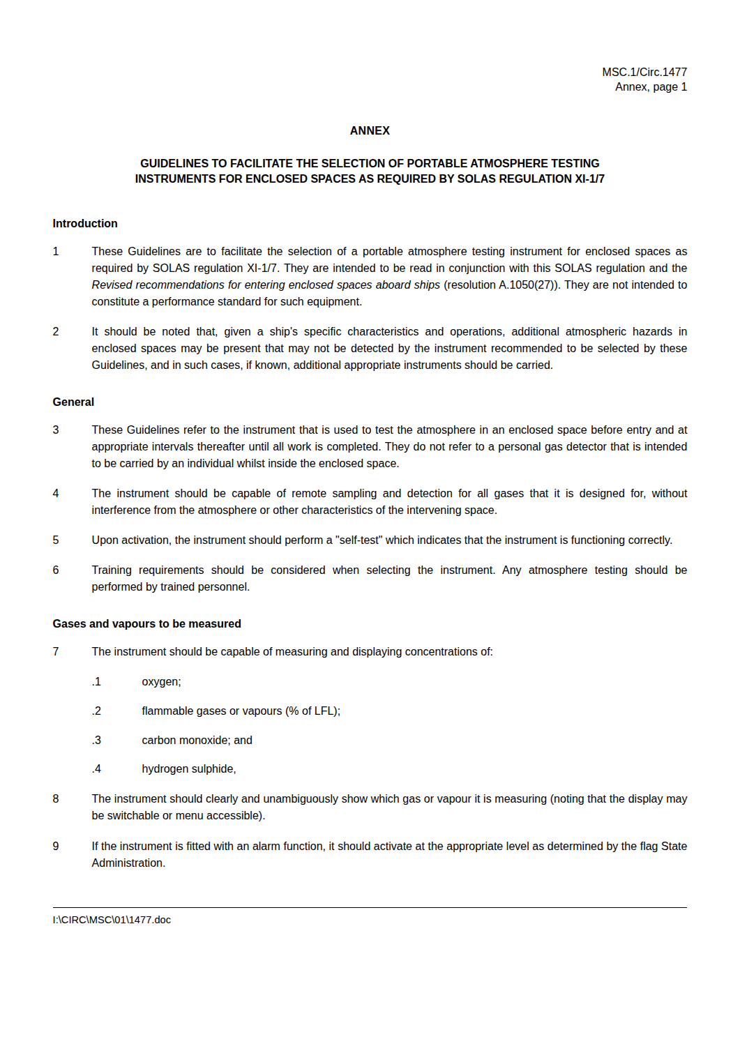MSC.1/Circ.1477
Annex, page 1
ANNEX
GUIDELINES TO FACILITATE THE SELECTION OF PORTABLE ATMOSPHERE TESTING INSTRUMENTS FOR ENCLOSED SPACES AS REQUIRED BY SOLAS REGULATION XI-1/7
Introduction
1 These Guidelines are to facilitate the selection of a portable atmosphere testing instrument for enclosed spaces as required by SOLAS regulation XI-1/7. They are intended to be read in conjunction with this SOLAS regulation and the Revised recommendations for entering enclosed spaces aboard ships (resolution A.1050(27)). They are not intended to constitute a performance standard for such equipment.
2 It should be noted that, given a ship's specific characteristics and operations, additional atmospheric hazards in enclosed spaces may be present that may not be detected by the instrument recommended to be selected by these Guidelines, and in such cases, if known, additional appropriate instruments should be carried.
General
3 These Guidelines refer to the instrument that is used to test the atmosphere in an enclosed space before entry and at appropriate intervals thereafter until all work is completed. They do not refer to a personal gas detector that is intended to be carried by an individual whilst inside the enclosed space.
4 The instrument should be capable of remote sampling and detection for all gases that it is designed for, without interference from the atmosphere or other characteristics of the intervening space.
5 Upon activation, the instrument should perform a "self-test" which indicates that the instrument is functioning correctly.
6 Training requirements should be considered when selecting the instrument. Any atmosphere testing should be performed by trained personnel.
Gases and vapours to be measured
7 The instrument should be capable of measuring and displaying concentrations of:
.1oxygen;
.2flammable gases or vapours (% of LFL);
.3carbon monoxide; and
.4hydrogen sulphide,
8 The instrument should clearly and unambiguously show which gas or vapour it is measuring (noting that the display may be switchable or menu accessible).
9 If the instrument is fitted with an alarm function, it should activate at the appropriate level as determined by the flag State Administration.
I:\CIRC\MSC\01\1477.doc